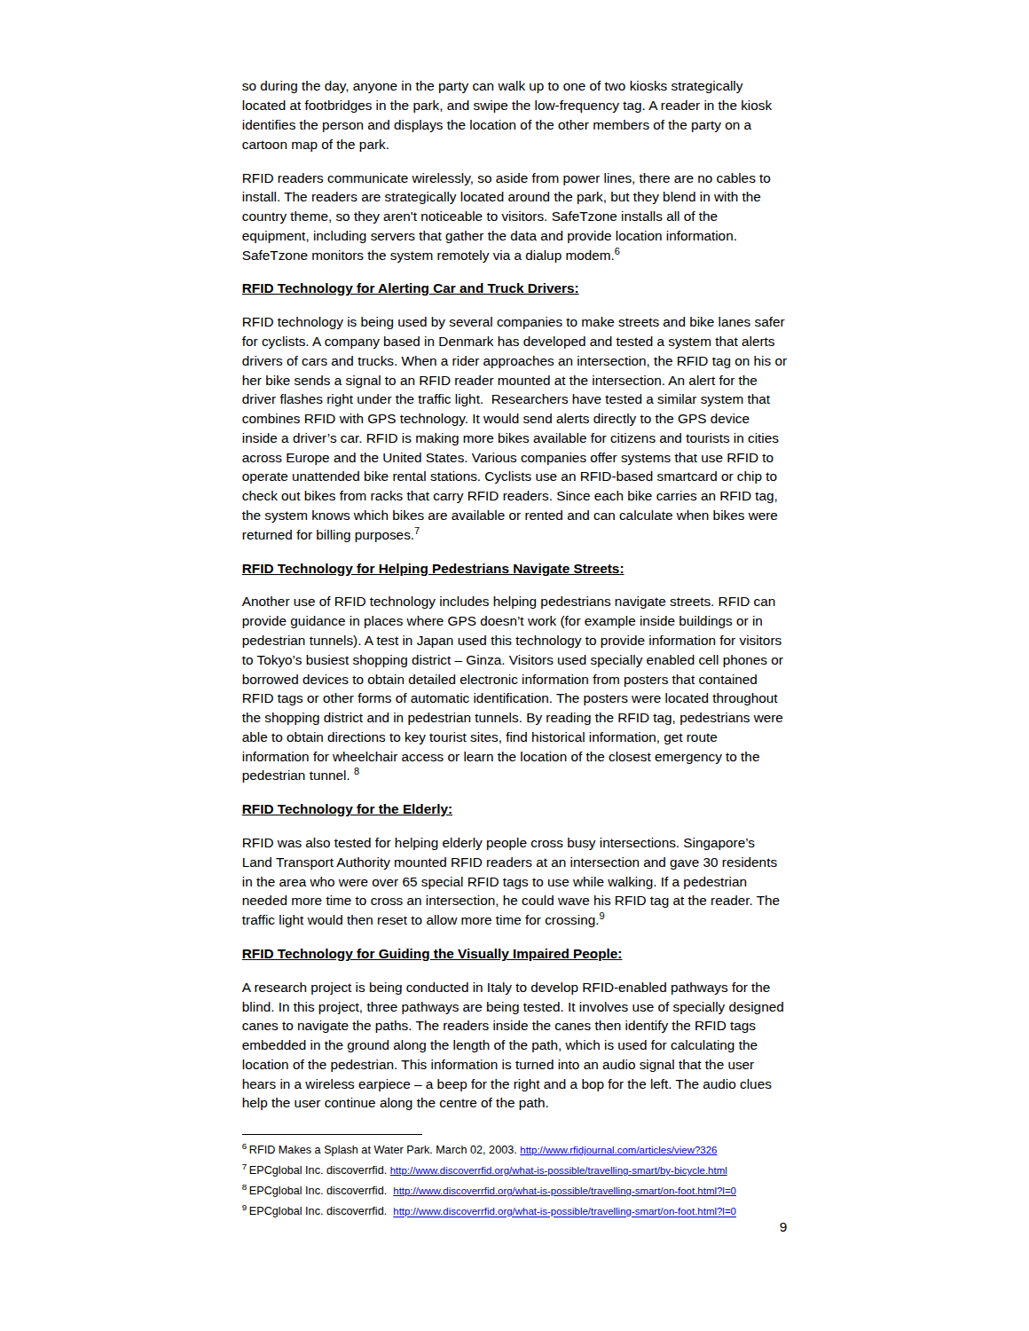so during the day, anyone in the party can walk up to one of two kiosks strategically located at footbridges in the park, and swipe the low-frequency tag. A reader in the kiosk identifies the person and displays the location of the other members of the party on a cartoon map of the park.
RFID readers communicate wirelessly, so aside from power lines, there are no cables to install. The readers are strategically located around the park, but they blend in with the country theme, so they aren't noticeable to visitors. SafeTzone installs all of the equipment, including servers that gather the data and provide location information. SafeTzone monitors the system remotely via a dialup modem.6
RFID Technology for Alerting Car and Truck Drivers:
RFID technology is being used by several companies to make streets and bike lanes safer for cyclists. A company based in Denmark has developed and tested a system that alerts drivers of cars and trucks. When a rider approaches an intersection, the RFID tag on his or her bike sends a signal to an RFID reader mounted at the intersection. An alert for the driver flashes right under the traffic light. Researchers have tested a similar system that combines RFID with GPS technology. It would send alerts directly to the GPS device inside a driver’s car. RFID is making more bikes available for citizens and tourists in cities across Europe and the United States. Various companies offer systems that use RFID to operate unattended bike rental stations. Cyclists use an RFID-based smartcard or chip to check out bikes from racks that carry RFID readers. Since each bike carries an RFID tag, the system knows which bikes are available or rented and can calculate when bikes were returned for billing purposes.7
RFID Technology for Helping Pedestrians Navigate Streets:
Another use of RFID technology includes helping pedestrians navigate streets. RFID can provide guidance in places where GPS doesn’t work (for example inside buildings or in pedestrian tunnels). A test in Japan used this technology to provide information for visitors to Tokyo’s busiest shopping district – Ginza. Visitors used specially enabled cell phones or borrowed devices to obtain detailed electronic information from posters that contained RFID tags or other forms of automatic identification. The posters were located throughout the shopping district and in pedestrian tunnels. By reading the RFID tag, pedestrians were able to obtain directions to key tourist sites, find historical information, get route information for wheelchair access or learn the location of the closest emergency to the pedestrian tunnel. 8
RFID Technology for the Elderly:
RFID was also tested for helping elderly people cross busy intersections. Singapore’s Land Transport Authority mounted RFID readers at an intersection and gave 30 residents in the area who were over 65 special RFID tags to use while walking. If a pedestrian needed more time to cross an intersection, he could wave his RFID tag at the reader. The traffic light would then reset to allow more time for crossing.9
RFID Technology for Guiding the Visually Impaired People:
A research project is being conducted in Italy to develop RFID-enabled pathways for the blind. In this project, three pathways are being tested. It involves use of specially designed canes to navigate the paths. The readers inside the canes then identify the RFID tags embedded in the ground along the length of the path, which is used for calculating the location of the pedestrian. This information is turned into an audio signal that the user hears in a wireless earpiece – a beep for the right and a bop for the left. The audio clues help the user continue along the centre of the path.
6 RFID Makes a Splash at Water Park. March 02, 2003. http://www.rfidjournal.com/articles/view?326
7 EPCglobal Inc. discoverrfid. http://www.discoverrfid.org/what-is-possible/travelling-smart/by-bicycle.html
8 EPCglobal Inc. discoverrfid. http://www.discoverrfid.org/what-is-possible/travelling-smart/on-foot.html?l=0
9 EPCglobal Inc. discoverrfid. http://www.discoverrfid.org/what-is-possible/travelling-smart/on-foot.html?l=0
9